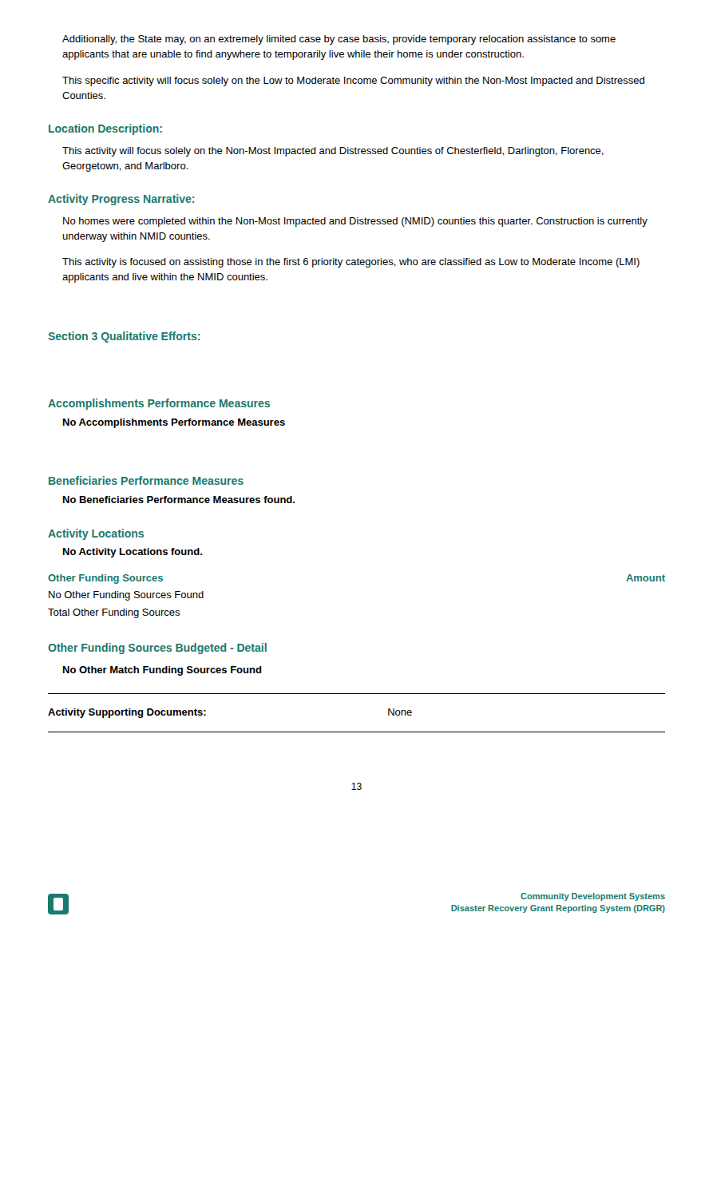Additionally, the State may, on an extremely limited case by case basis, provide temporary relocation assistance to some applicants that are unable to find anywhere to temporarily live while their home is under construction.
This specific activity will focus solely on the Low to Moderate Income Community within the Non-Most Impacted and Distressed Counties.
Location Description:
This activity will focus solely on the Non-Most Impacted and Distressed Counties of Chesterfield, Darlington, Florence, Georgetown, and Marlboro.
Activity Progress Narrative:
No homes were completed within the Non-Most Impacted and Distressed (NMID) counties this quarter. Construction is currently underway within NMID counties.
This activity is focused on assisting those in the first 6 priority categories, who are classified as Low to Moderate Income (LMI) applicants and live within the NMID counties.
Section 3 Qualitative Efforts:
Accomplishments Performance Measures
No Accomplishments Performance Measures
Beneficiaries Performance Measures
No Beneficiaries Performance Measures found.
Activity Locations
No Activity Locations found.
| Other Funding Sources | Amount |
| --- | --- |
| No Other Funding Sources Found | |
| Total Other Funding Sources | |
Other Funding Sources Budgeted - Detail
No Other Match Funding Sources Found
Activity Supporting Documents:
None
13
Community Development Systems
Disaster Recovery Grant Reporting System (DRGR)